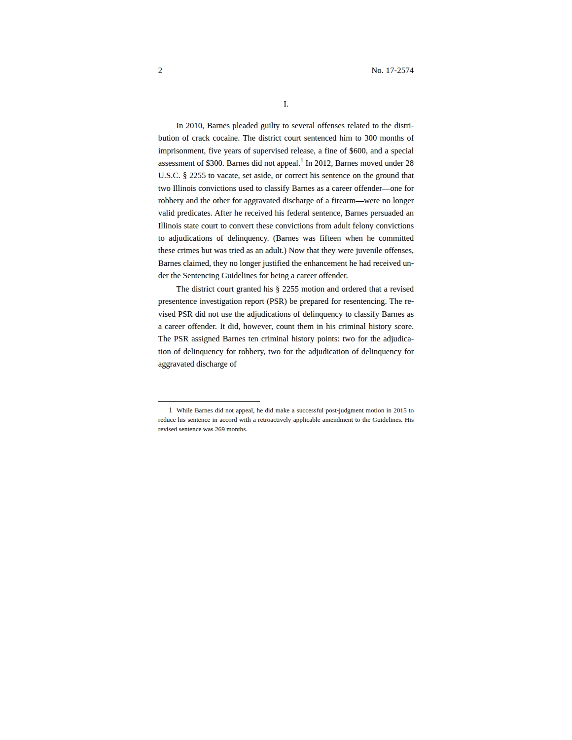2 No. 17-2574
I.
In 2010, Barnes pleaded guilty to several offenses related to the distribution of crack cocaine. The district court sentenced him to 300 months of imprisonment, five years of supervised release, a fine of $600, and a special assessment of $300. Barnes did not appeal.1 In 2012, Barnes moved under 28 U.S.C. § 2255 to vacate, set aside, or correct his sentence on the ground that two Illinois convictions used to classify Barnes as a career offender—one for robbery and the other for aggravated discharge of a firearm—were no longer valid predicates. After he received his federal sentence, Barnes persuaded an Illinois state court to convert these convictions from adult felony convictions to adjudications of delinquency. (Barnes was fifteen when he committed these crimes but was tried as an adult.) Now that they were juvenile offenses, Barnes claimed, they no longer justified the enhancement he had received under the Sentencing Guidelines for being a career offender.
The district court granted his § 2255 motion and ordered that a revised presentence investigation report (PSR) be prepared for resentencing. The revised PSR did not use the adjudications of delinquency to classify Barnes as a career offender. It did, however, count them in his criminal history score. The PSR assigned Barnes ten criminal history points: two for the adjudication of delinquency for robbery, two for the adjudication of delinquency for aggravated discharge of
1 While Barnes did not appeal, he did make a successful post-judgment motion in 2015 to reduce his sentence in accord with a retroactively applicable amendment to the Guidelines. His revised sentence was 269 months.